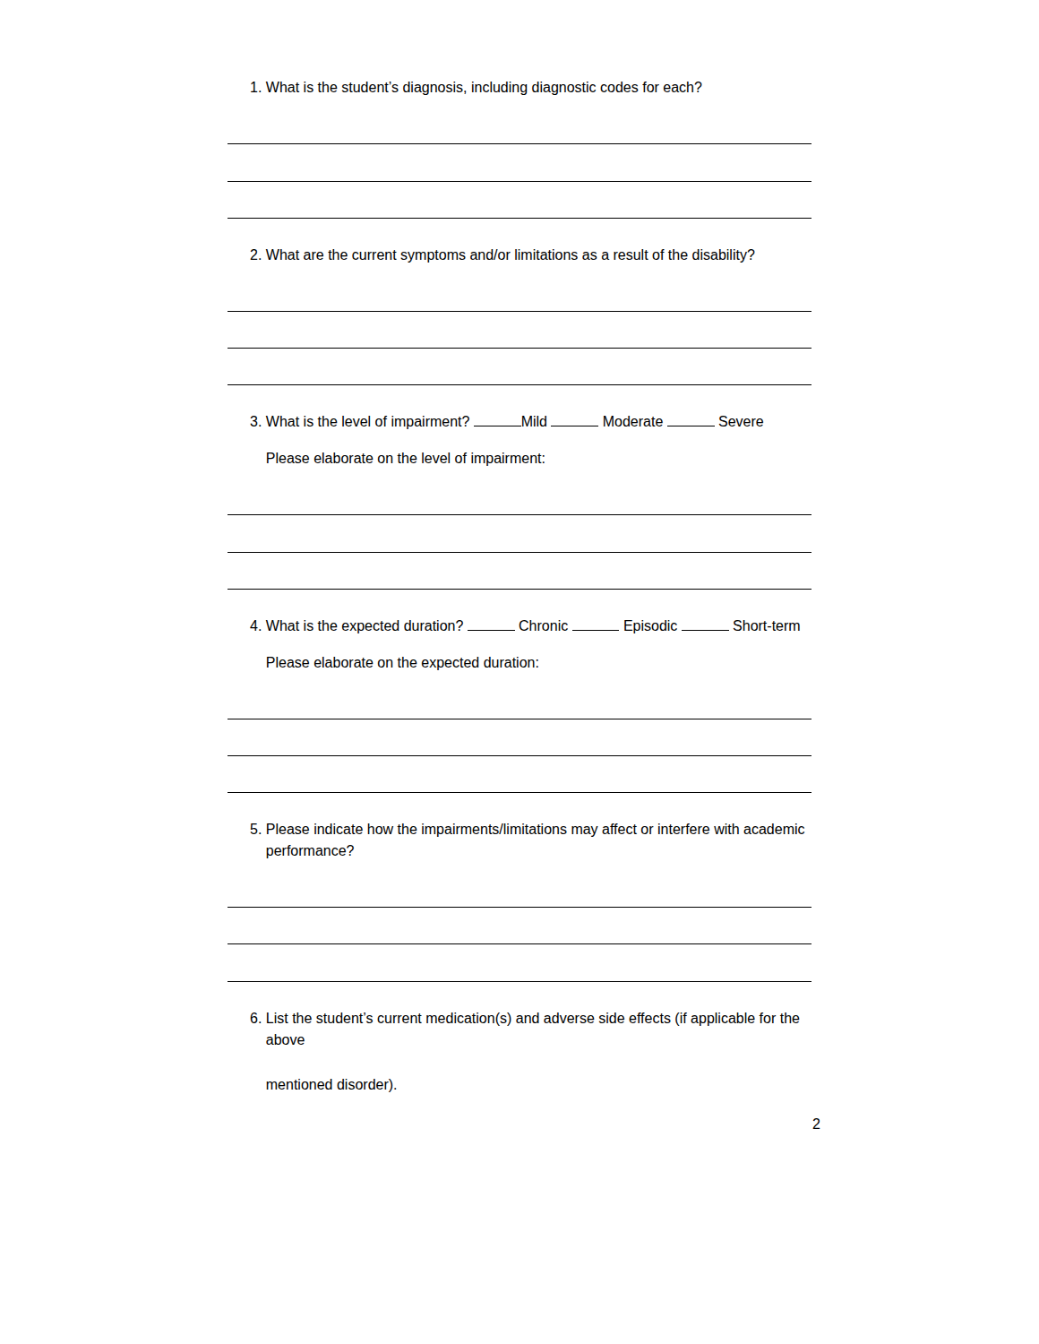What is the student’s diagnosis, including diagnostic codes for each?
What are the current symptoms and/or limitations as a result of the disability?
What is the level of impairment? Mild Moderate Severe
Please elaborate on the level of impairment:
What is the expected duration? Chronic Episodic Short-term
Please elaborate on the expected duration:
Please indicate how the impairments/limitations may affect or interfere with academic performance?
List the student’s current medication(s) and adverse side effects (if applicable for the above
mentioned disorder).
2